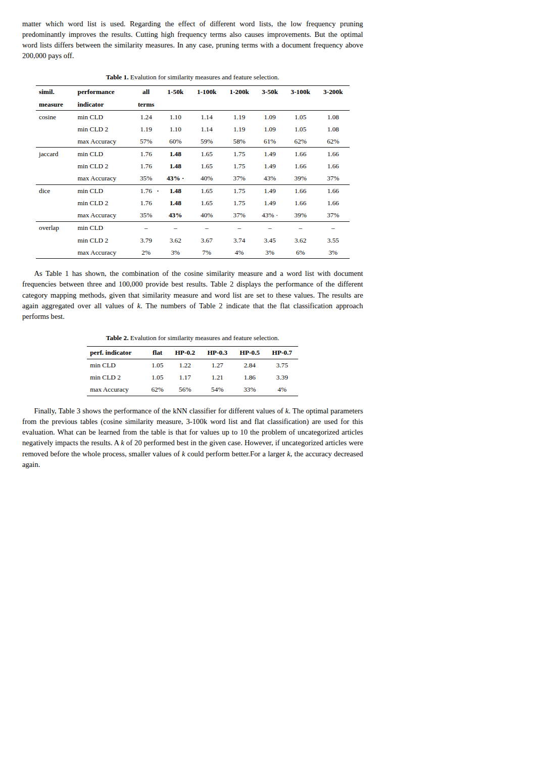matter which word list is used. Regarding the effect of different word lists, the low frequency pruning predominantly improves the results. Cutting high frequency terms also causes improvements. But the optimal word lists differs between the similarity measures. In any case, pruning terms with a document frequency above 200,000 pays off.
Table 1. Evalution for similarity measures and feature selection.
| simil. | performance | all | 1-50k | 1-100k | 1-200k | 3-50k | 3-100k | 3-200k |
| --- | --- | --- | --- | --- | --- | --- | --- | --- |
| measure | indicator | terms | | | | | | |
| cosine | min CLD | 1.24 | 1.10 | 1.14 | 1.19 | 1.09 | 1.05 | 1.08 |
| | min CLD 2 | 1.19 | 1.10 | 1.14 | 1.19 | 1.09 | 1.05 | 1.08 |
| | max Accuracy | 57% | 60% | 59% | 58% | 61% | 62% | 62% |
| jaccard | min CLD | 1.76 | 1.48 | 1.65 | 1.75 | 1.49 | 1.66 | 1.66 |
| | min CLD 2 | 1.76 | 1.48 | 1.65 | 1.75 | 1.49 | 1.66 | 1.66 |
| | max Accuracy | 35% | 43% | 40% | 37% | 43% | 39% | 37% |
| dice | min CLD | 1.76 | 1.48 | 1.65 | 1.75 | 1.49 | 1.66 | 1.66 |
| | min CLD 2 | 1.76 | 1.48 | 1.65 | 1.75 | 1.49 | 1.66 | 1.66 |
| | max Accuracy | 35% | 43% | 40% | 37% | 43% | 39% | 37% |
| overlap | min CLD | – | – | – | – | – | – | – |
| | min CLD 2 | 3.79 | 3.62 | 3.67 | 3.74 | 3.45 | 3.62 | 3.55 |
| | max Accuracy | 2% | 3% | 7% | 4% | 3% | 6% | 3% |
As Table 1 has shown, the combination of the cosine similarity measure and a word list with document frequencies between three and 100,000 provide best results. Table 2 displays the performance of the different category mapping methods, given that similarity measure and word list are set to these values. The results are again aggregated over all values of k. The numbers of Table 2 indicate that the flat classification approach performs best.
Table 2. Evalution for similarity measures and feature selection.
| perf. indicator | flat | HP-0.2 | HP-0.3 | HP-0.5 | HP-0.7 |
| --- | --- | --- | --- | --- | --- |
| min CLD | 1.05 | 1.22 | 1.27 | 2.84 | 3.75 |
| min CLD 2 | 1.05 | 1.17 | 1.21 | 1.86 | 3.39 |
| max Accuracy | 62% | 56% | 54% | 33% | 4% |
Finally, Table 3 shows the performance of the kNN classifier for different values of k. The optimal parameters from the previous tables (cosine similarity measure, 3-100k word list and flat classification) are used for this evaluation. What can be learned from the table is that for values up to 10 the problem of uncategorized articles negatively impacts the results. A k of 20 performed best in the given case. However, if uncategorized articles were removed before the whole process, smaller values of k could perform better.For a larger k, the accuracy decreased again.